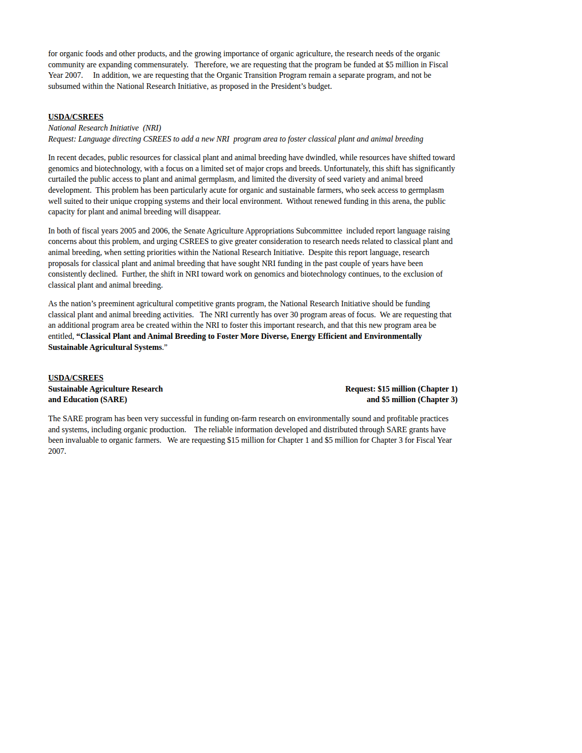for organic foods and other products, and the growing importance of organic agriculture, the research needs of the organic community are expanding commensurately. Therefore, we are requesting that the program be funded at $5 million in Fiscal Year 2007. In addition, we are requesting that the Organic Transition Program remain a separate program, and not be subsumed within the National Research Initiative, as proposed in the President’s budget.
USDA/CSREES
National Research Initiative (NRI)
Request: Language directing CSREES to add a new NRI program area to foster classical plant and animal breeding
In recent decades, public resources for classical plant and animal breeding have dwindled, while resources have shifted toward genomics and biotechnology, with a focus on a limited set of major crops and breeds. Unfortunately, this shift has significantly curtailed the public access to plant and animal germplasm, and limited the diversity of seed variety and animal breed development. This problem has been particularly acute for organic and sustainable farmers, who seek access to germplasm well suited to their unique cropping systems and their local environment. Without renewed funding in this arena, the public capacity for plant and animal breeding will disappear.
In both of fiscal years 2005 and 2006, the Senate Agriculture Appropriations Subcommittee included report language raising concerns about this problem, and urging CSREES to give greater consideration to research needs related to classical plant and animal breeding, when setting priorities within the National Research Initiative. Despite this report language, research proposals for classical plant and animal breeding that have sought NRI funding in the past couple of years have been consistently declined. Further, the shift in NRI toward work on genomics and biotechnology continues, to the exclusion of classical plant and animal breeding.
As the nation’s preeminent agricultural competitive grants program, the National Research Initiative should be funding classical plant and animal breeding activities. The NRI currently has over 30 program areas of focus. We are requesting that an additional program area be created within the NRI to foster this important research, and that this new program area be entitled, “Classical Plant and Animal Breeding to Foster More Diverse, Energy Efficient and Environmentally Sustainable Agricultural Systems.”
USDA/CSREES
| Sustainable Agriculture Research | Request: $15 million (Chapter 1) |
| and Education (SARE) | and $5 million (Chapter 3) |
The SARE program has been very successful in funding on-farm research on environmentally sound and profitable practices and systems, including organic production. The reliable information developed and distributed through SARE grants have been invaluable to organic farmers. We are requesting $15 million for Chapter 1 and $5 million for Chapter 3 for Fiscal Year 2007.